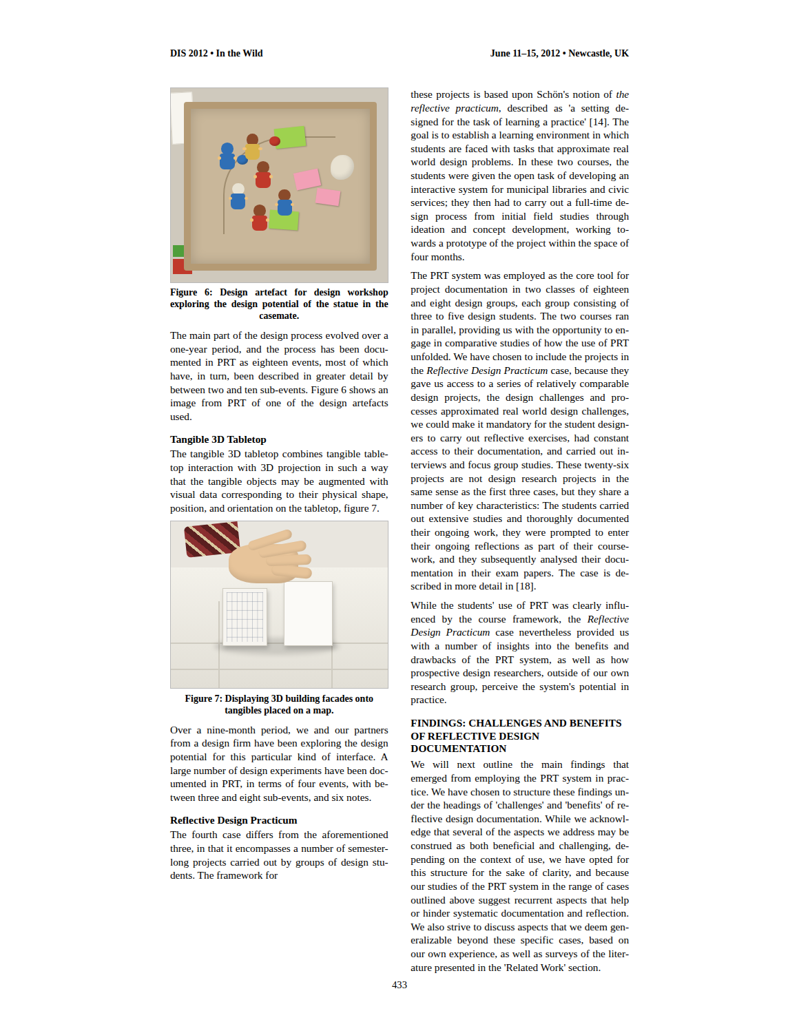DIS 2012 • In the Wild
June 11–15, 2012 • Newcastle, UK
Figure 6: Design artefact for design workshop exploring the design potential of the statue in the casemate.
The main part of the design process evolved over a one-year period, and the process has been documented in PRT as eighteen events, most of which have, in turn, been described in greater detail by between two and ten sub-events. Figure 6 shows an image from PRT of one of the design artefacts used.
Tangible 3D Tabletop
The tangible 3D tabletop combines tangible tabletop interaction with 3D projection in such a way that the tangible objects may be augmented with visual data corresponding to their physical shape, position, and orientation on the tabletop, figure 7.
Figure 7: Displaying 3D building facades onto tangibles placed on a map.
Over a nine-month period, we and our partners from a design firm have been exploring the design potential for this particular kind of interface. A large number of design experiments have been documented in PRT, in terms of four events, with between three and eight sub-events, and six notes.
Reflective Design Practicum
The fourth case differs from the aforementioned three, in that it encompasses a number of semester-long projects carried out by groups of design students. The framework for
these projects is based upon Schön's notion of the reflective practicum, described as 'a setting designed for the task of learning a practice' [14]. The goal is to establish a learning environment in which students are faced with tasks that approximate real world design problems. In these two courses, the students were given the open task of developing an interactive system for municipal libraries and civic services; they then had to carry out a full-time design process from initial field studies through ideation and concept development, working towards a prototype of the project within the space of four months.
The PRT system was employed as the core tool for project documentation in two classes of eighteen and eight design groups, each group consisting of three to five design students. The two courses ran in parallel, providing us with the opportunity to engage in comparative studies of how the use of PRT unfolded. We have chosen to include the projects in the Reflective Design Practicum case, because they gave us access to a series of relatively comparable design projects, the design challenges and processes approximated real world design challenges, we could make it mandatory for the student designers to carry out reflective exercises, had constant access to their documentation, and carried out interviews and focus group studies. These twenty-six projects are not design research projects in the same sense as the first three cases, but they share a number of key characteristics: The students carried out extensive studies and thoroughly documented their ongoing work, they were prompted to enter their ongoing reflections as part of their coursework, and they subsequently analysed their documentation in their exam papers. The case is described in more detail in [18].
While the students' use of PRT was clearly influenced by the course framework, the Reflective Design Practicum case nevertheless provided us with a number of insights into the benefits and drawbacks of the PRT system, as well as how prospective design researchers, outside of our own research group, perceive the system's potential in practice.
Findings: Challenges and Benefits of Reflective Design Documentation
We will next outline the main findings that emerged from employing the PRT system in practice. We have chosen to structure these findings under the headings of 'challenges' and 'benefits' of reflective design documentation. While we acknowledge that several of the aspects we address may be construed as both beneficial and challenging, depending on the context of use, we have opted for this structure for the sake of clarity, and because our studies of the PRT system in the range of cases outlined above suggest recurrent aspects that help or hinder systematic documentation and reflection. We also strive to discuss aspects that we deem generalizable beyond these specific cases, based on our own experience, as well as surveys of the literature presented in the 'Related Work' section.
433